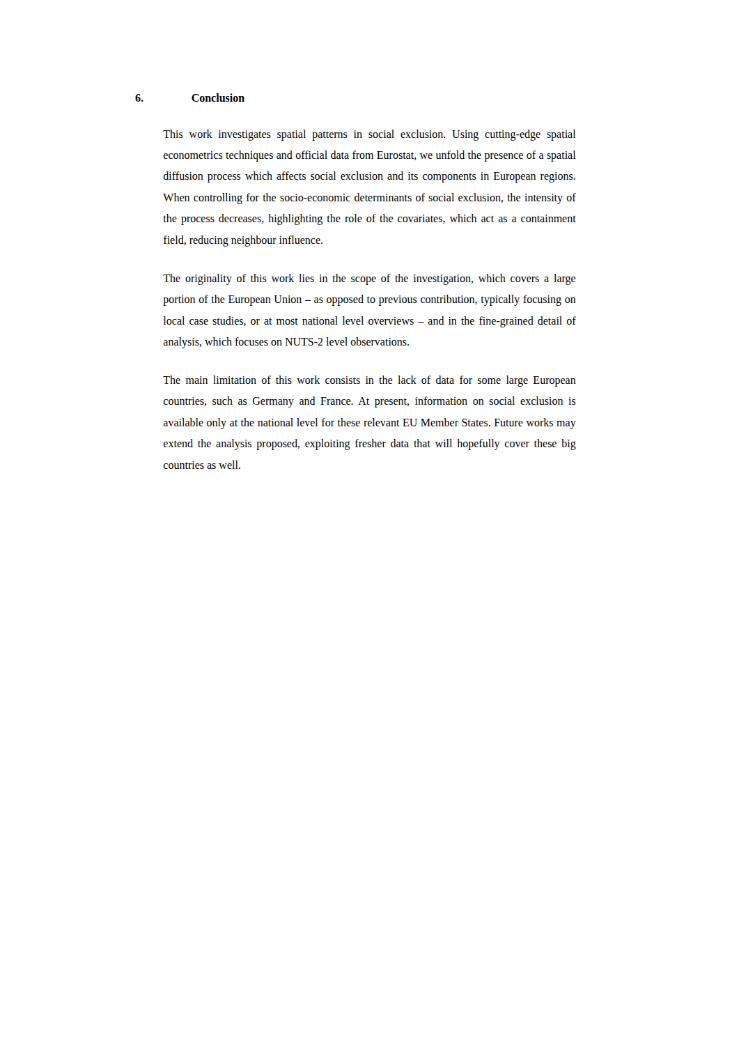6. Conclusion
This work investigates spatial patterns in social exclusion. Using cutting-edge spatial econometrics techniques and official data from Eurostat, we unfold the presence of a spatial diffusion process which affects social exclusion and its components in European regions. When controlling for the socio-economic determinants of social exclusion, the intensity of the process decreases, highlighting the role of the covariates, which act as a containment field, reducing neighbour influence.
The originality of this work lies in the scope of the investigation, which covers a large portion of the European Union – as opposed to previous contribution, typically focusing on local case studies, or at most national level overviews – and in the fine-grained detail of analysis, which focuses on NUTS-2 level observations.
The main limitation of this work consists in the lack of data for some large European countries, such as Germany and France. At present, information on social exclusion is available only at the national level for these relevant EU Member States. Future works may extend the analysis proposed, exploiting fresher data that will hopefully cover these big countries as well.